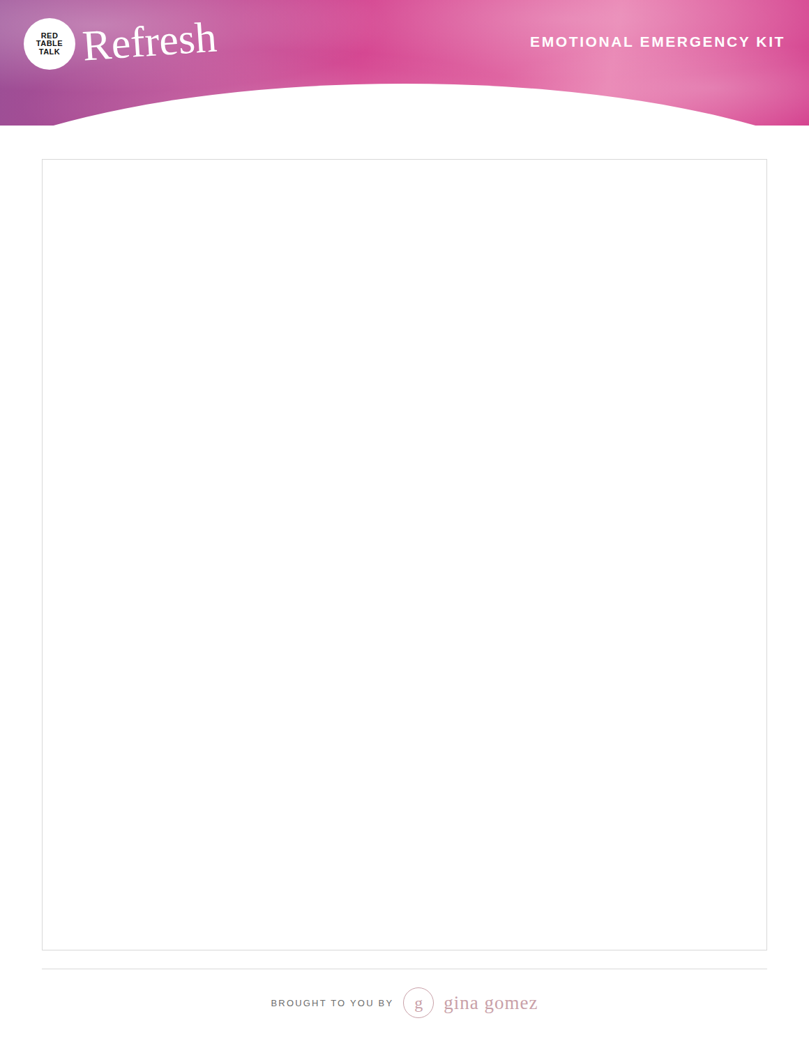Red Table Talk
Refresh
Emotional Emergency Kit
Brought to you by g gina gomez